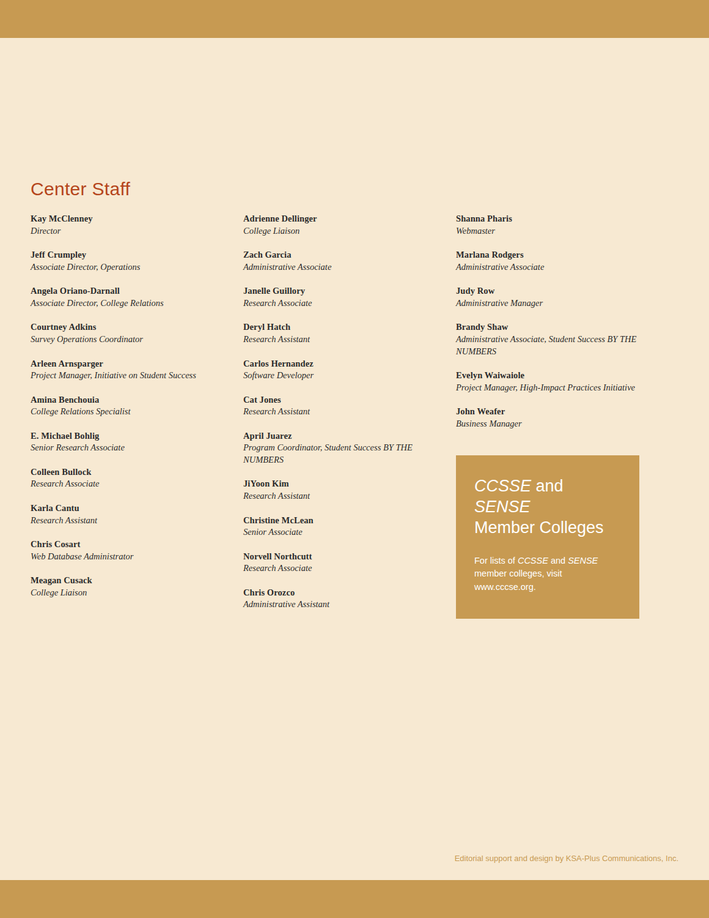Center Staff
Kay McClenney
Director
Jeff Crumpley
Associate Director, Operations
Angela Oriano-Darnall
Associate Director, College Relations
Courtney Adkins
Survey Operations Coordinator
Arleen Arnsparger
Project Manager, Initiative on Student Success
Amina Benchouia
College Relations Specialist
E. Michael Bohlig
Senior Research Associate
Colleen Bullock
Research Associate
Karla Cantu
Research Assistant
Chris Cosart
Web Database Administrator
Meagan Cusack
College Liaison
Adrienne Dellinger
College Liaison
Zach Garcia
Administrative Associate
Janelle Guillory
Research Associate
Deryl Hatch
Research Assistant
Carlos Hernandez
Software Developer
Cat Jones
Research Assistant
April Juarez
Program Coordinator, Student Success BY THE NUMBERS
JiYoon Kim
Research Assistant
Christine McLean
Senior Associate
Norvell Northcutt
Research Associate
Chris Orozco
Administrative Assistant
Shanna Pharis
Webmaster
Marlana Rodgers
Administrative Associate
Judy Row
Administrative Manager
Brandy Shaw
Administrative Associate, Student Success BY THE NUMBERS
Evelyn Waiwaiole
Project Manager, High-Impact Practices Initiative
John Weafer
Business Manager
CCSSE and SENSE
Member Colleges
For lists of CCSSE and SENSE member colleges, visit www.cccse.org.
Editorial support and design by KSA-Plus Communications, Inc.